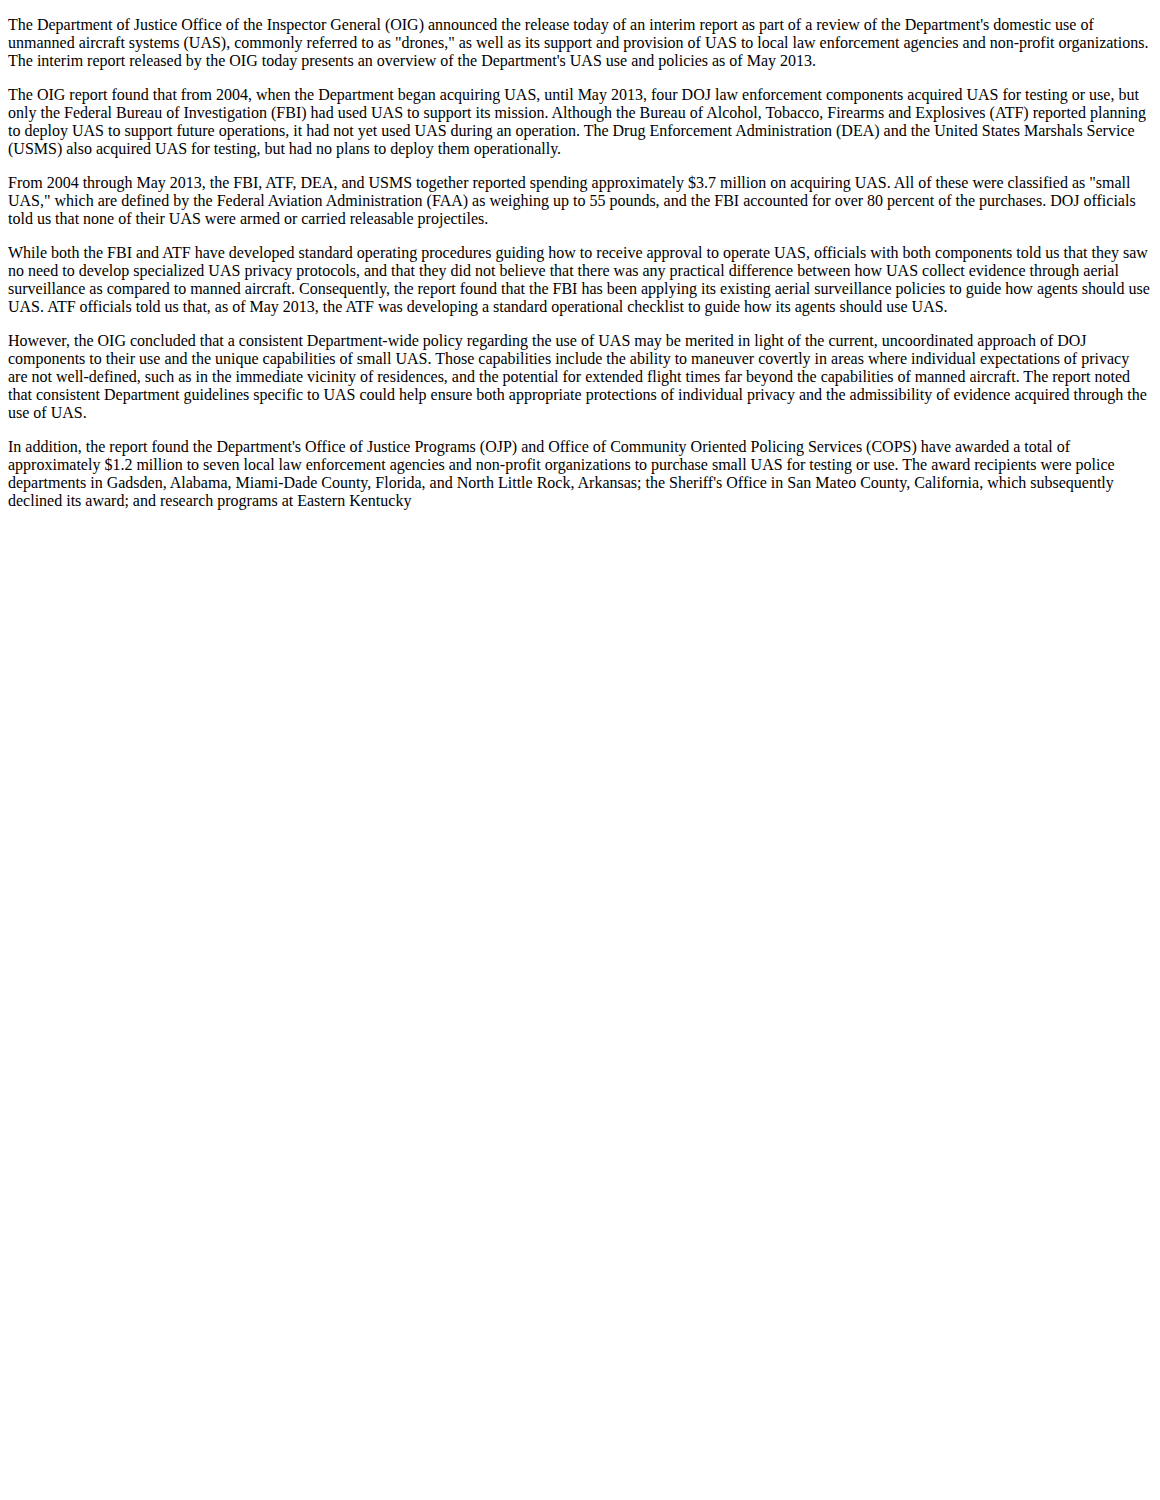The Department of Justice Office of the Inspector General (OIG) announced the release today of an interim report as part of a review of the Department's domestic use of unmanned aircraft systems (UAS), commonly referred to as "drones," as well as its support and provision of UAS to local law enforcement agencies and non-profit organizations. The interim report released by the OIG today presents an overview of the Department's UAS use and policies as of May 2013.
The OIG report found that from 2004, when the Department began acquiring UAS, until May 2013, four DOJ law enforcement components acquired UAS for testing or use, but only the Federal Bureau of Investigation (FBI) had used UAS to support its mission. Although the Bureau of Alcohol, Tobacco, Firearms and Explosives (ATF) reported planning to deploy UAS to support future operations, it had not yet used UAS during an operation. The Drug Enforcement Administration (DEA) and the United States Marshals Service (USMS) also acquired UAS for testing, but had no plans to deploy them operationally.
From 2004 through May 2013, the FBI, ATF, DEA, and USMS together reported spending approximately $3.7 million on acquiring UAS. All of these were classified as "small UAS," which are defined by the Federal Aviation Administration (FAA) as weighing up to 55 pounds, and the FBI accounted for over 80 percent of the purchases. DOJ officials told us that none of their UAS were armed or carried releasable projectiles.
While both the FBI and ATF have developed standard operating procedures guiding how to receive approval to operate UAS, officials with both components told us that they saw no need to develop specialized UAS privacy protocols, and that they did not believe that there was any practical difference between how UAS collect evidence through aerial surveillance as compared to manned aircraft. Consequently, the report found that the FBI has been applying its existing aerial surveillance policies to guide how agents should use UAS. ATF officials told us that, as of May 2013, the ATF was developing a standard operational checklist to guide how its agents should use UAS.
However, the OIG concluded that a consistent Department-wide policy regarding the use of UAS may be merited in light of the current, uncoordinated approach of DOJ components to their use and the unique capabilities of small UAS. Those capabilities include the ability to maneuver covertly in areas where individual expectations of privacy are not well-defined, such as in the immediate vicinity of residences, and the potential for extended flight times far beyond the capabilities of manned aircraft. The report noted that consistent Department guidelines specific to UAS could help ensure both appropriate protections of individual privacy and the admissibility of evidence acquired through the use of UAS.
In addition, the report found the Department's Office of Justice Programs (OJP) and Office of Community Oriented Policing Services (COPS) have awarded a total of approximately $1.2 million to seven local law enforcement agencies and non-profit organizations to purchase small UAS for testing or use. The award recipients were police departments in Gadsden, Alabama, Miami-Dade County, Florida, and North Little Rock, Arkansas; the Sheriff's Office in San Mateo County, California, which subsequently declined its award; and research programs at Eastern Kentucky